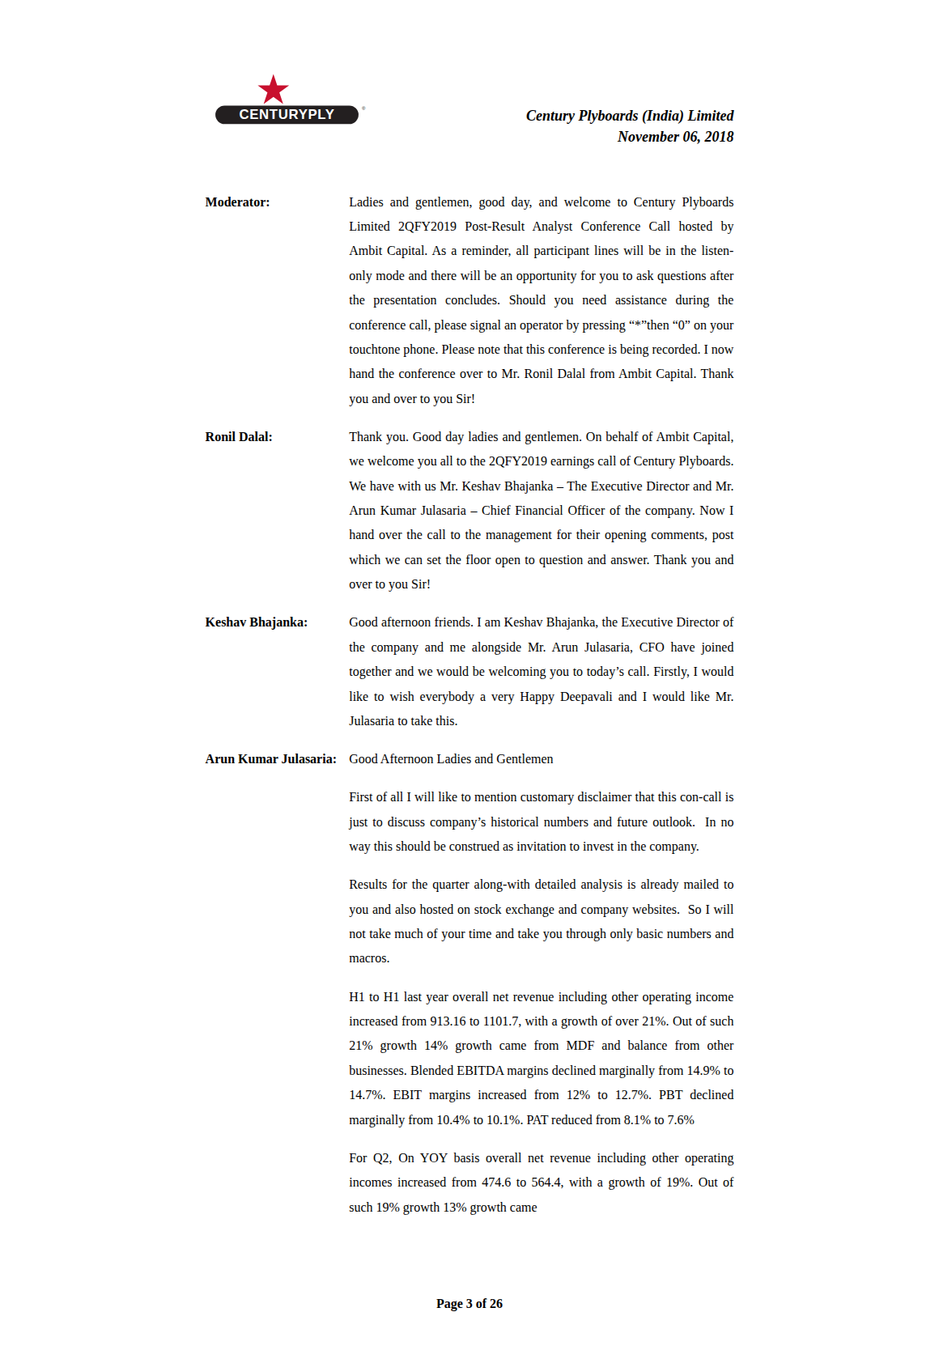Century Plyboards (India) Limited
November 06, 2018
| Moderator: | Ladies and gentlemen, good day, and welcome to Century Plyboards Limited 2QFY2019 Post-Result Analyst Conference Call hosted by Ambit Capital. As a reminder, all participant lines will be in the listen-only mode and there will be an opportunity for you to ask questions after the presentation concludes. Should you need assistance during the conference call, please signal an operator by pressing “*”then “0” on your touchtone phone. Please note that this conference is being recorded. I now hand the conference over to Mr. Ronil Dalal from Ambit Capital. Thank you and over to you Sir! |
| Ronil Dalal: | Thank you. Good day ladies and gentlemen. On behalf of Ambit Capital, we welcome you all to the 2QFY2019 earnings call of Century Plyboards. We have with us Mr. Keshav Bhajanka – The Executive Director and Mr. Arun Kumar Julasaria – Chief Financial Officer of the company. Now I hand over the call to the management for their opening comments, post which we can set the floor open to question and answer. Thank you and over to you Sir! |
| Keshav Bhajanka: | Good afternoon friends. I am Keshav Bhajanka, the Executive Director of the company and me alongside Mr. Arun Julasaria, CFO have joined together and we would be welcoming you to today’s call. Firstly, I would like to wish everybody a very Happy Deepavali and I would like Mr. Julasaria to take this. |
| Arun Kumar Julasaria: | Good Afternoon Ladies and Gentlemen First of all I will like to mention customary disclaimer that this con-call is just to discuss company’s historical numbers and future outlook. In no way this should be construed as invitation to invest in the company. Results for the quarter along-with detailed analysis is already mailed to you and also hosted on stock exchange and company websites. So I will not take much of your time and take you through only basic numbers and macros. H1 to H1 last year overall net revenue including other operating income increased from 913.16 to 1101.7, with a growth of over 21%. Out of such 21% growth 14% growth came from MDF and balance from other businesses. Blended EBITDA margins declined marginally from 14.9% to 14.7%. EBIT margins increased from 12% to 12.7%. PBT declined marginally from 10.4% to 10.1%. PAT reduced from 8.1% to 7.6% For Q2, On YOY basis overall net revenue including other operating incomes increased from 474.6 to 564.4, with a growth of 19%. Out of such 19% growth 13% growth came |
Page 3 of 26